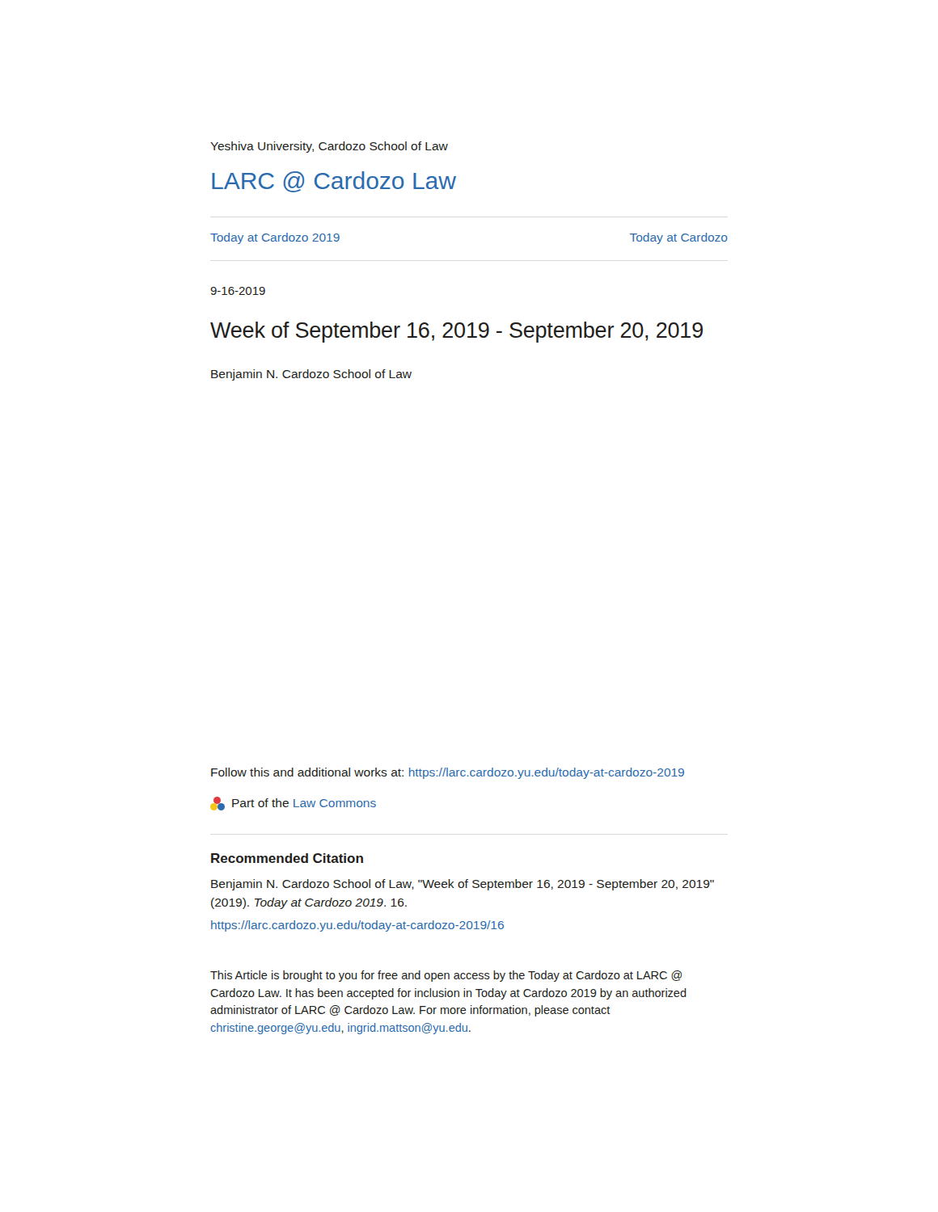Yeshiva University, Cardozo School of Law
LARC @ Cardozo Law
Today at Cardozo 2019
Today at Cardozo
9-16-2019
Week of September 16, 2019 - September 20, 2019
Benjamin N. Cardozo School of Law
Follow this and additional works at: https://larc.cardozo.yu.edu/today-at-cardozo-2019
Part of the Law Commons
Recommended Citation
Benjamin N. Cardozo School of Law, "Week of September 16, 2019 - September 20, 2019" (2019). Today at Cardozo 2019. 16.
https://larc.cardozo.yu.edu/today-at-cardozo-2019/16
This Article is brought to you for free and open access by the Today at Cardozo at LARC @ Cardozo Law. It has been accepted for inclusion in Today at Cardozo 2019 by an authorized administrator of LARC @ Cardozo Law. For more information, please contact christine.george@yu.edu, ingrid.mattson@yu.edu.